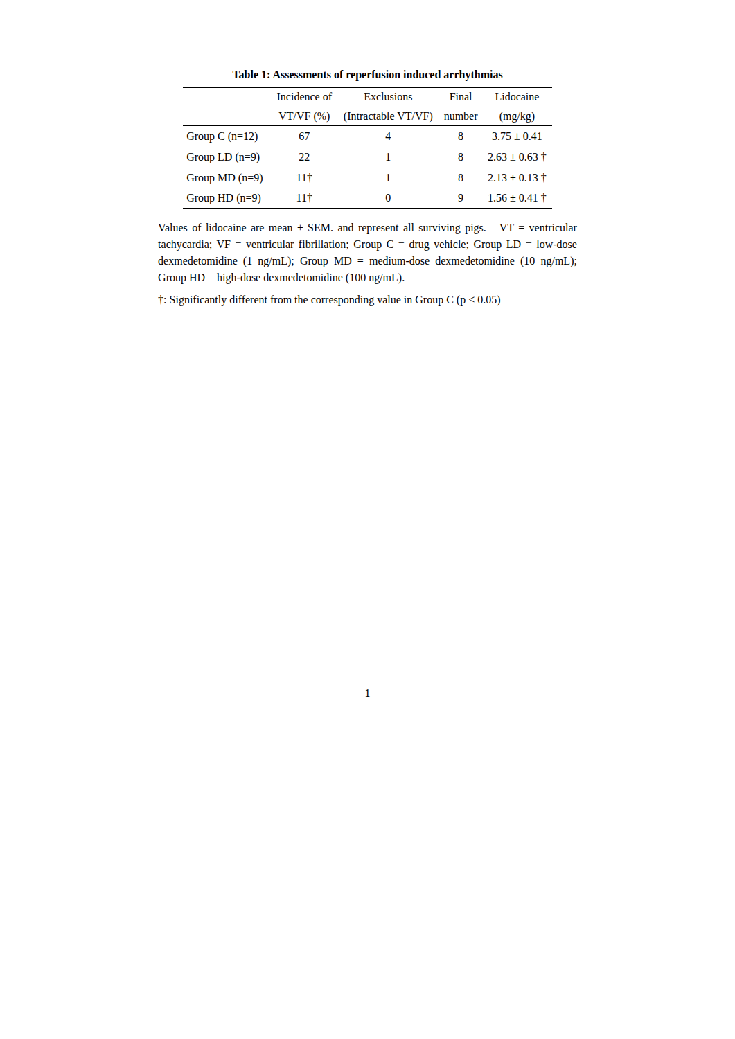Table 1: Assessments of reperfusion induced arrhythmias
| | Incidence of | Exclusions | Final | Lidocaine |
| --- | --- | --- | --- | --- |
| | VT/VF (%) | (Intractable VT/VF) | number | (mg/kg) |
| Group C (n=12) | 67 | 4 | 8 | 3.75 ± 0.41 |
| Group LD (n=9) | 22 | 1 | 8 | 2.63 ± 0.63 † |
| Group MD (n=9) | 11† | 1 | 8 | 2.13 ± 0.13 † |
| Group HD (n=9) | 11† | 0 | 9 | 1.56 ± 0.41 † |
Values of lidocaine are mean ± SEM. and represent all surviving pigs. VT = ventricular tachycardia; VF = ventricular fibrillation; Group C = drug vehicle; Group LD = low-dose dexmedetomidine (1 ng/mL); Group MD = medium-dose dexmedetomidine (10 ng/mL); Group HD = high-dose dexmedetomidine (100 ng/mL).
†: Significantly different from the corresponding value in Group C (p < 0.05)
1